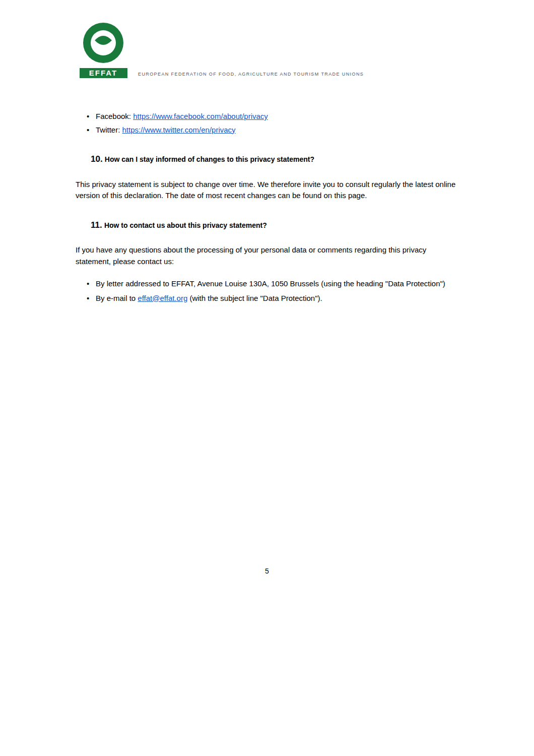EFFAT
EUROPEAN FEDERATION OF FOOD, AGRICULTURE AND TOURISM TRADE UNIONS
Facebook: https://www.facebook.com/about/privacy
Twitter: https://www.twitter.com/en/privacy
10. How can I stay informed of changes to this privacy statement?
This privacy statement is subject to change over time. We therefore invite you to consult regularly the latest online version of this declaration. The date of most recent changes can be found on this page.
11. How to contact us about this privacy statement?
If you have any questions about the processing of your personal data or comments regarding this privacy statement, please contact us:
By letter addressed to EFFAT, Avenue Louise 130A, 1050 Brussels (using the heading "Data Protection")
By e-mail to effat@effat.org (with the subject line "Data Protection").
5